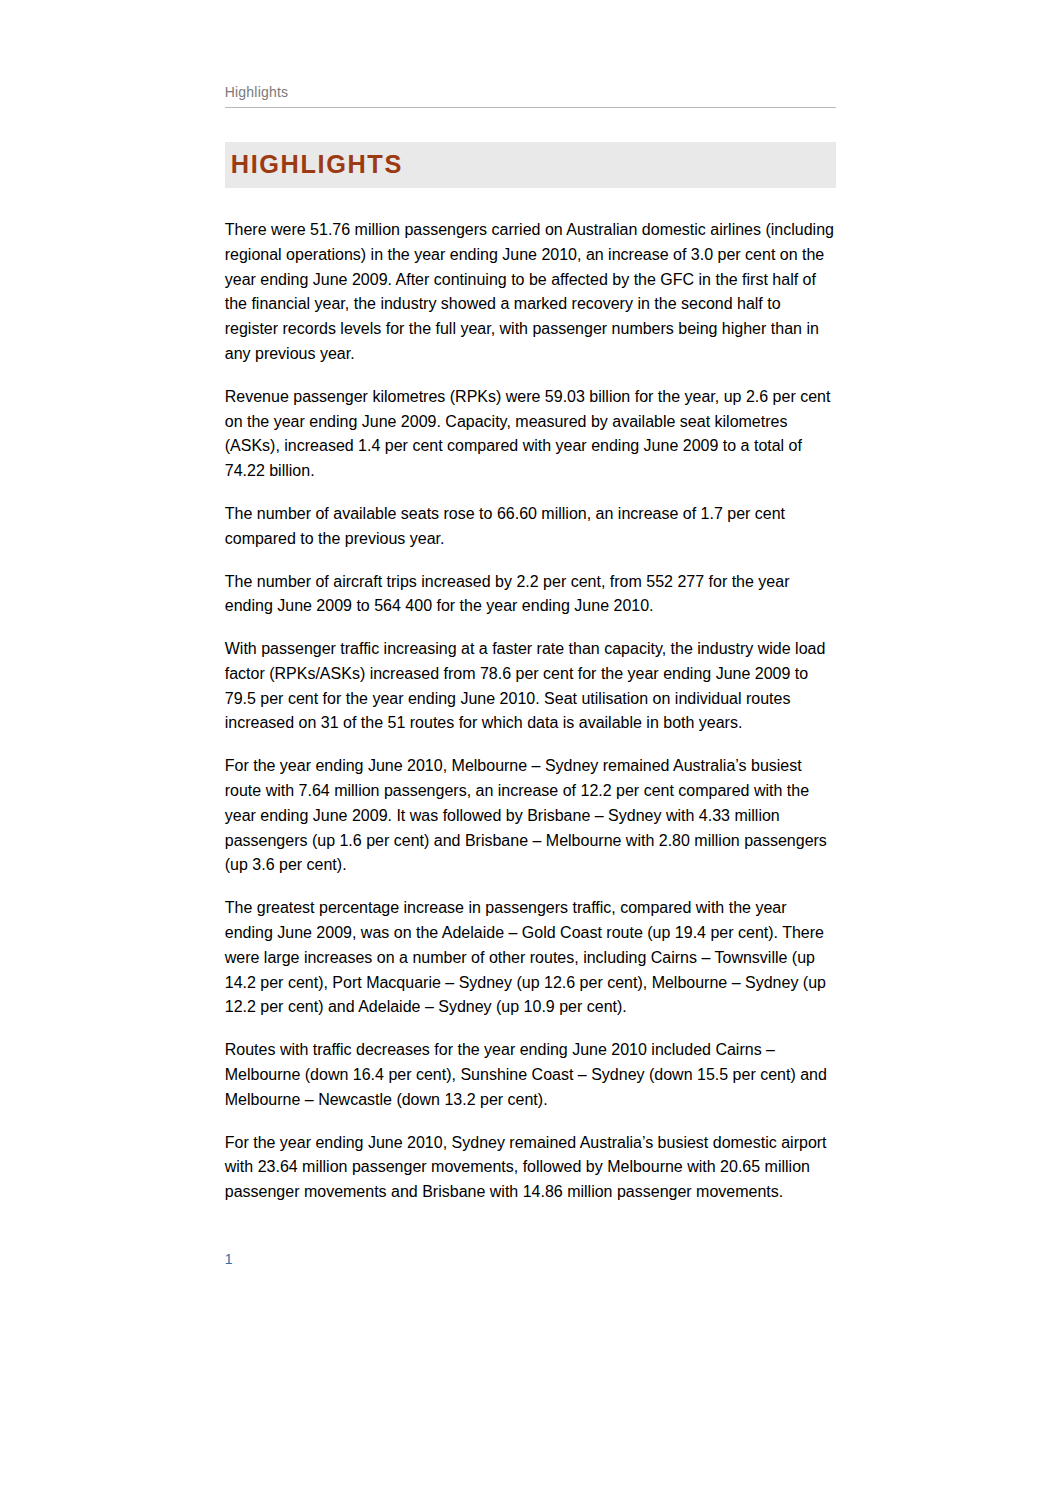Highlights
HIGHLIGHTS
There were 51.76 million passengers carried on Australian domestic airlines (including regional operations) in the year ending June 2010, an increase of 3.0 per cent on the year ending June 2009. After continuing to be affected by the GFC in the first half of the financial year, the industry showed a marked recovery in the second half to register records levels for the full year, with passenger numbers being higher than in any previous year.
Revenue passenger kilometres (RPKs) were 59.03 billion for the year, up 2.6 per cent on the year ending June 2009. Capacity, measured by available seat kilometres (ASKs), increased 1.4 per cent compared with year ending June 2009 to a total of 74.22 billion.
The number of available seats rose to 66.60 million, an increase of 1.7 per cent compared to the previous year.
The number of aircraft trips increased by 2.2 per cent, from 552 277 for the year ending June 2009 to 564 400 for the year ending June 2010.
With passenger traffic increasing at a faster rate than capacity, the industry wide load factor (RPKs/ASKs) increased from 78.6 per cent for the year ending June 2009 to 79.5 per cent for the year ending June 2010. Seat utilisation on individual routes increased on 31 of the 51 routes for which data is available in both years.
For the year ending June 2010, Melbourne – Sydney remained Australia’s busiest route with 7.64 million passengers, an increase of 12.2 per cent compared with the year ending June 2009. It was followed by Brisbane – Sydney with 4.33 million passengers (up 1.6 per cent) and Brisbane – Melbourne with 2.80 million passengers (up 3.6 per cent).
The greatest percentage increase in passengers traffic, compared with the year ending June 2009, was on the Adelaide – Gold Coast route (up 19.4 per cent). There were large increases on a number of other routes, including Cairns – Townsville (up 14.2 per cent), Port Macquarie – Sydney (up 12.6 per cent), Melbourne – Sydney (up 12.2 per cent) and Adelaide – Sydney (up 10.9 per cent).
Routes with traffic decreases for the year ending June 2010 included Cairns – Melbourne (down 16.4 per cent), Sunshine Coast – Sydney (down 15.5 per cent) and Melbourne – Newcastle (down 13.2 per cent).
For the year ending June 2010, Sydney remained Australia’s busiest domestic airport with 23.64 million passenger movements, followed by Melbourne with 20.65 million passenger movements and Brisbane with 14.86 million passenger movements.
1